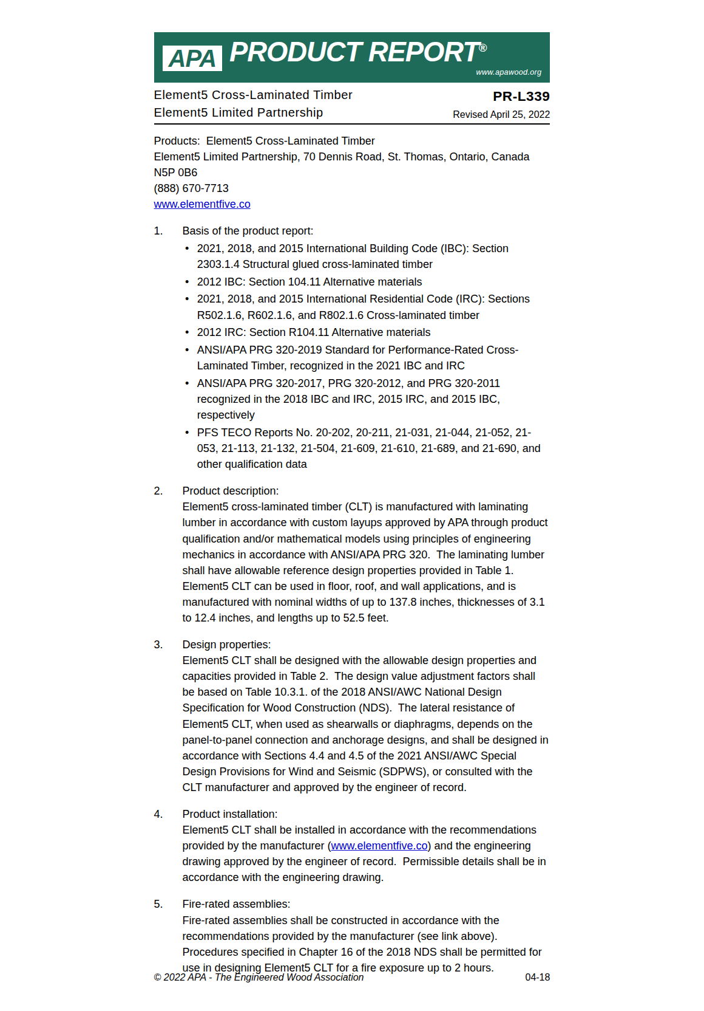APA
PRODUCT REPORT®
www.apawood.org
Element5 Cross-Laminated Timber
Element5 Limited Partnership
PR-L339
Revised April 25, 2022
Products: Element5 Cross-Laminated Timber
Element5 Limited Partnership, 70 Dennis Road, St. Thomas, Ontario, Canada N5P 0B6
(888) 670-7713
www.elementfive.co
1.
Basis of the product report:
2021, 2018, and 2015 International Building Code (IBC): Section 2303.1.4 Structural glued cross-laminated timber
2012 IBC: Section 104.11 Alternative materials
2021, 2018, and 2015 International Residential Code (IRC): Sections R502.1.6, R602.1.6, and R802.1.6 Cross-laminated timber
2012 IRC: Section R104.11 Alternative materials
ANSI/APA PRG 320-2019 Standard for Performance-Rated Cross-Laminated Timber, recognized in the 2021 IBC and IRC
ANSI/APA PRG 320-2017, PRG 320-2012, and PRG 320-2011 recognized in the 2018 IBC and IRC, 2015 IRC, and 2015 IBC, respectively
PFS TECO Reports No. 20-202, 20-211, 21-031, 21-044, 21-052, 21-053, 21-113, 21-132, 21-504, 21-609, 21-610, 21-689, and 21-690, and other qualification data
2.
Product description:
Element5 cross-laminated timber (CLT) is manufactured with laminating lumber in accordance with custom layups approved by APA through product qualification and/or mathematical models using principles of engineering mechanics in accordance with ANSI/APA PRG 320. The laminating lumber shall have allowable reference design properties provided in Table 1. Element5 CLT can be used in floor, roof, and wall applications, and is manufactured with nominal widths of up to 137.8 inches, thicknesses of 3.1 to 12.4 inches, and lengths up to 52.5 feet.
3.
Design properties:
Element5 CLT shall be designed with the allowable design properties and capacities provided in Table 2. The design value adjustment factors shall be based on Table 10.3.1. of the 2018 ANSI/AWC National Design Specification for Wood Construction (NDS). The lateral resistance of Element5 CLT, when used as shearwalls or diaphragms, depends on the panel-to-panel connection and anchorage designs, and shall be designed in accordance with Sections 4.4 and 4.5 of the 2021 ANSI/AWC Special Design Provisions for Wind and Seismic (SDPWS), or consulted with the CLT manufacturer and approved by the engineer of record.
4.
Product installation:
Element5 CLT shall be installed in accordance with the recommendations provided by the manufacturer (www.elementfive.co) and the engineering drawing approved by the engineer of record. Permissible details shall be in accordance with the engineering drawing.
5.
Fire-rated assemblies:
Fire-rated assemblies shall be constructed in accordance with the recommendations provided by the manufacturer (see link above). Procedures specified in Chapter 16 of the 2018 NDS shall be permitted for use in designing Element5 CLT for a fire exposure up to 2 hours.
© 2022 APA - The Engineered Wood Association
04-18